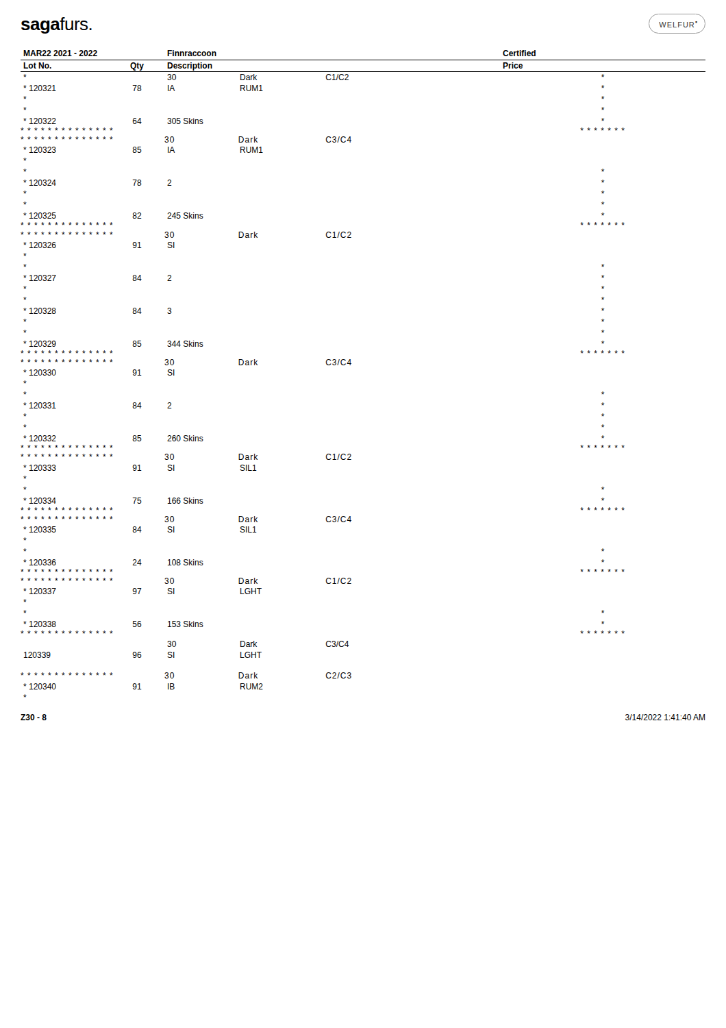sagafurs.
WELFUR▪
| MAR22 2021 - 2022 | | Finnraccoon | Certified |
| Lot No. | Qty | Description | Price |
| * | | 30 Dark C1/C2 | * |
| * 120321 | 78 | IA RUM1 | * |
| * | | | * |
| * | | | * |
| * 120322 | 64 | 305 Skins | * |
| * * * * * * * * * * * * * * | * * * * * * * |
| * * * * * * * * * * * * * * | 30 Dark C3/C4 | |
| * 120323 | 85 | IA RUM1 | |
| * | | | |
| * | | | * |
| * 120324 | 78 | 2 | * |
| * | | | * |
| * | | | * |
| * 120325 | 82 | 245 Skins | * |
| * * * * * * * * * * * * * * | * * * * * * * |
| * * * * * * * * * * * * * * | 30 Dark C1/C2 | |
| * 120326 | 91 | SI | |
| * | | | |
| * | | | * |
| * 120327 | 84 | 2 | * |
| * | | | * |
| * | | | * |
| * 120328 | 84 | 3 | * |
| * | | | * |
| * | | | * |
| * 120329 | 85 | 344 Skins | * |
| * * * * * * * * * * * * * * | * * * * * * * |
| * * * * * * * * * * * * * * | 30 Dark C3/C4 | |
| * 120330 | 91 | SI | |
| * | | | |
| * | | | * |
| * 120331 | 84 | 2 | * |
| * | | | * |
| * | | | * |
| * 120332 | 85 | 260 Skins | * |
| * * * * * * * * * * * * * * | * * * * * * * |
| * * * * * * * * * * * * * * | 30 Dark C1/C2 | |
| * 120333 | 91 | SI SIL1 | |
| * | | | |
| * | | | * |
| * 120334 | 75 | 166 Skins | * |
| * * * * * * * * * * * * * * | * * * * * * * |
| * * * * * * * * * * * * * * | 30 Dark C3/C4 | |
| * 120335 | 84 | SI SIL1 | |
| * | | | |
| * | | | * |
| * 120336 | 24 | 108 Skins | * |
| * * * * * * * * * * * * * * | * * * * * * * |
| * * * * * * * * * * * * * * | 30 Dark C1/C2 | |
| * 120337 | 97 | SI LGHT | |
| * | | | |
| * | | | * |
| * 120338 | 56 | 153 Skins | * |
| * * * * * * * * * * * * * * | * * * * * * * |
| | | 30 Dark C3/C4 | |
| 120339 | 96 | SI LGHT | |
| * * * * * * * * * * * * * * | 30 Dark C2/C3 | |
| * 120340 | 91 | IB RUM2 | |
| * | | | |
Z30 - 8
3/14/2022 1:41:40 AM